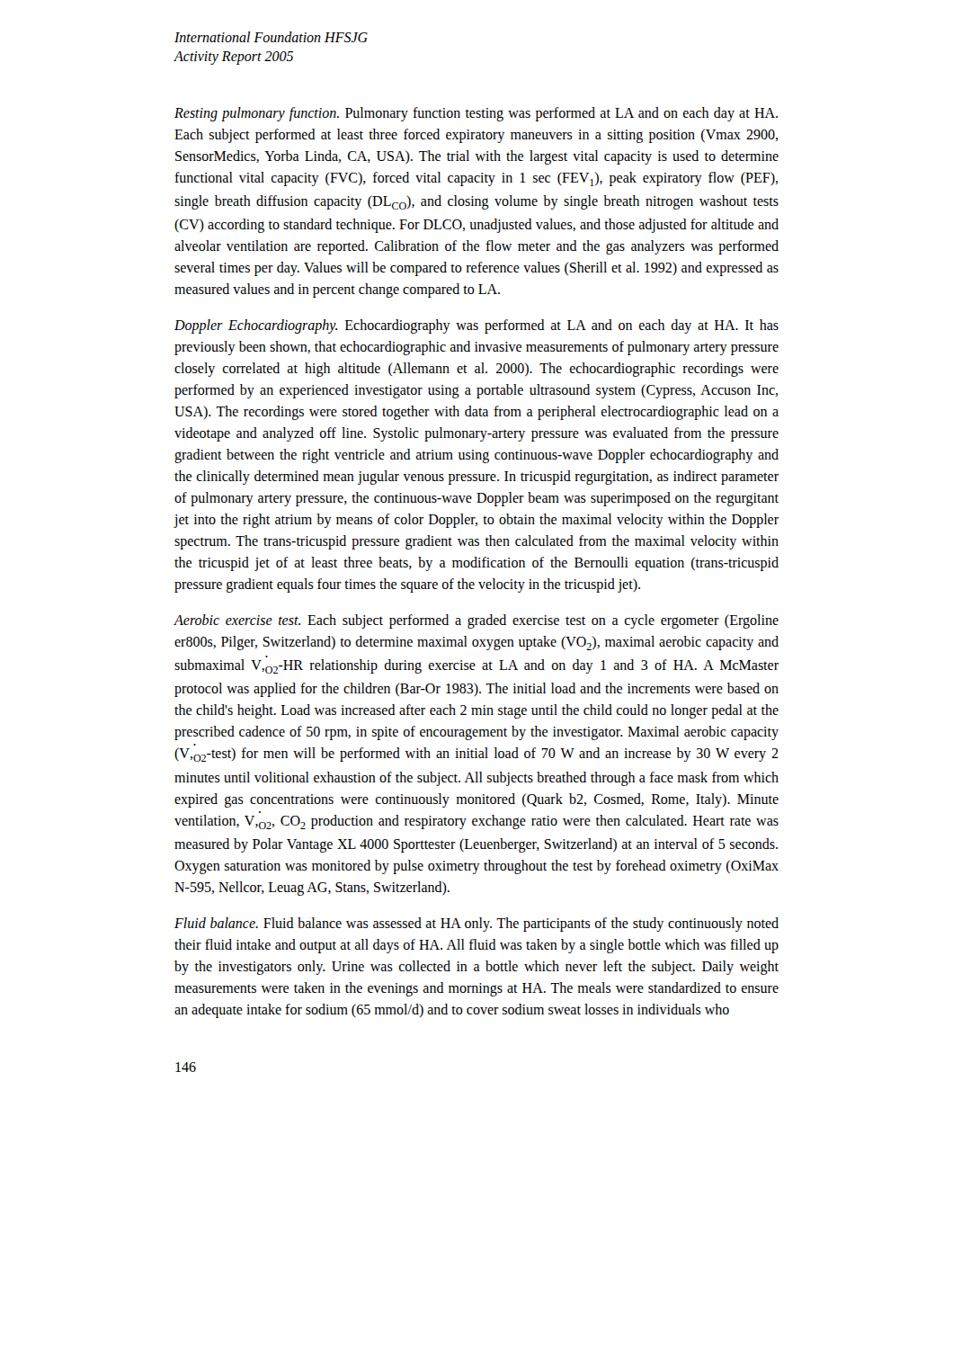International Foundation HFSJG
Activity Report 2005
Resting pulmonary function. Pulmonary function testing was performed at LA and on each day at HA. Each subject performed at least three forced expiratory maneuvers in a sitting position (Vmax 2900, SensorMedics, Yorba Linda, CA, USA). The trial with the largest vital capacity is used to determine functional vital capacity (FVC), forced vital capacity in 1 sec (FEV1), peak expiratory flow (PEF), single breath diffusion capacity (DLCO), and closing volume by single breath nitrogen washout tests (CV) according to standard technique. For DLCO, unadjusted values, and those adjusted for altitude and alveolar ventilation are reported. Calibration of the flow meter and the gas analyzers was performed several times per day. Values will be compared to reference values (Sherill et al. 1992) and expressed as measured values and in percent change compared to LA.
Doppler Echocardiography. Echocardiography was performed at LA and on each day at HA. It has previously been shown, that echocardiographic and invasive measurements of pulmonary artery pressure closely correlated at high altitude (Allemann et al. 2000). The echocardiographic recordings were performed by an experienced investigator using a portable ultrasound system (Cypress, Accuson Inc, USA). The recordings were stored together with data from a peripheral electrocardiographic lead on a videotape and analyzed off line. Systolic pulmonary-artery pressure was evaluated from the pressure gradient between the right ventricle and atrium using continuous-wave Doppler echocardiography and the clinically determined mean jugular venous pressure. In tricuspid regurgitation, as indirect parameter of pulmonary artery pressure, the continuous-wave Doppler beam was superimposed on the regurgitant jet into the right atrium by means of color Doppler, to obtain the maximal velocity within the Doppler spectrum. The trans-tricuspid pressure gradient was then calculated from the maximal velocity within the tricuspid jet of at least three beats, by a modification of the Bernoulli equation (trans-tricuspid pressure gradient equals four times the square of the velocity in the tricuspid jet).
Aerobic exercise test. Each subject performed a graded exercise test on a cycle ergometer (Ergoline er800s, Pilger, Switzerland) to determine maximal oxygen uptake (VO2), maximal aerobic capacity and submaximal V,O2-HR relationship during exercise at LA and on day 1 and 3 of HA. A McMaster protocol was applied for the children (Bar-Or 1983). The initial load and the increments were based on the child's height. Load was increased after each 2 min stage until the child could no longer pedal at the prescribed cadence of 50 rpm, in spite of encouragement by the investigator. Maximal aerobic capacity (V,O2-test) for men will be performed with an initial load of 70 W and an increase by 30 W every 2 minutes until volitional exhaustion of the subject. All subjects breathed through a face mask from which expired gas concentrations were continuously monitored (Quark b2, Cosmed, Rome, Italy). Minute ventilation, V,O2, CO2 production and respiratory exchange ratio were then calculated. Heart rate was measured by Polar Vantage XL 4000 Sporttester (Leuenberger, Switzerland) at an interval of 5 seconds. Oxygen saturation was monitored by pulse oximetry throughout the test by forehead oximetry (OxiMax N-595, Nellcor, Leuag AG, Stans, Switzerland).
Fluid balance. Fluid balance was assessed at HA only. The participants of the study continuously noted their fluid intake and output at all days of HA. All fluid was taken by a single bottle which was filled up by the investigators only. Urine was collected in a bottle which never left the subject. Daily weight measurements were taken in the evenings and mornings at HA. The meals were standardized to ensure an adequate intake for sodium (65 mmol/d) and to cover sodium sweat losses in individuals who
146